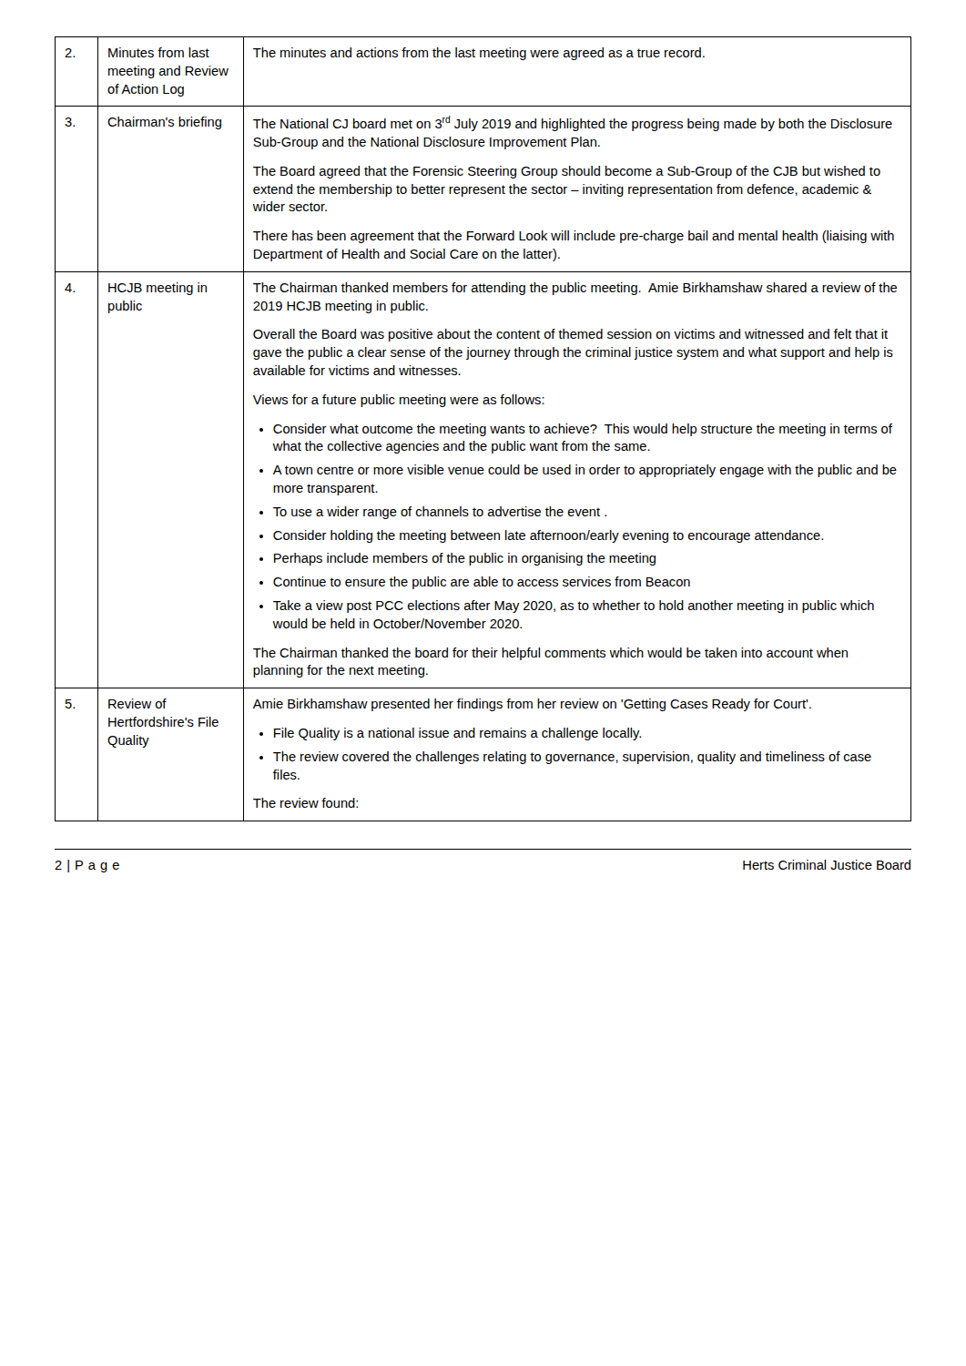| 2. | Minutes from last meeting and Review of Action Log | The minutes and actions from the last meeting were agreed as a true record. |
| 3. | Chairman's briefing | The National CJ board met on 3 rd July 2019 and highlighted the progress being made by both the Disclosure Sub-Group and the National Disclosure Improvement Plan. The Board agreed that the Forensic Steering Group should become a Sub-Group of the CJB but wished to extend the membership to better represent the sector – inviting representation from defence, academic & wider sector. There has been agreement that the Forward Look will include pre-charge bail and mental health (liaising with Department of Health and Social Care on the latter). |
| 4. | HCJB meeting in public | The Chairman thanked members for attending the public meeting. Amie Birkhamshaw shared a review of the 2019 HCJB meeting in public. Overall the Board was positive about the content of themed session on victims and witnessed and felt that it gave the public a clear sense of the journey through the criminal justice system and what support and help is available for victims and witnesses. Views for a future public meeting were as follows: Consider what outcome the meeting wants to achieve? This would help structure the meeting in terms of what the collective agencies and the public want from the same. A town centre or more visible venue could be used in order to appropriately engage with the public and be more transparent. To use a wider range of channels to advertise the event . Consider holding the meeting between late afternoon/early evening to encourage attendance. Perhaps include members of the public in organising the meeting Continue to ensure the public are able to access services from Beacon Take a view post PCC elections after May 2020, as to whether to hold another meeting in public which would be held in October/November 2020. The Chairman thanked the board for their helpful comments which would be taken into account when planning for the next meeting. |
| 5. | Review of Hertfordshire's File Quality | Amie Birkhamshaw presented her findings from her review on 'Getting Cases Ready for Court'. File Quality is a national issue and remains a challenge locally. The review covered the challenges relating to governance, supervision, quality and timeliness of case files. The review found: |
2 | P a g e Herts Criminal Justice Board